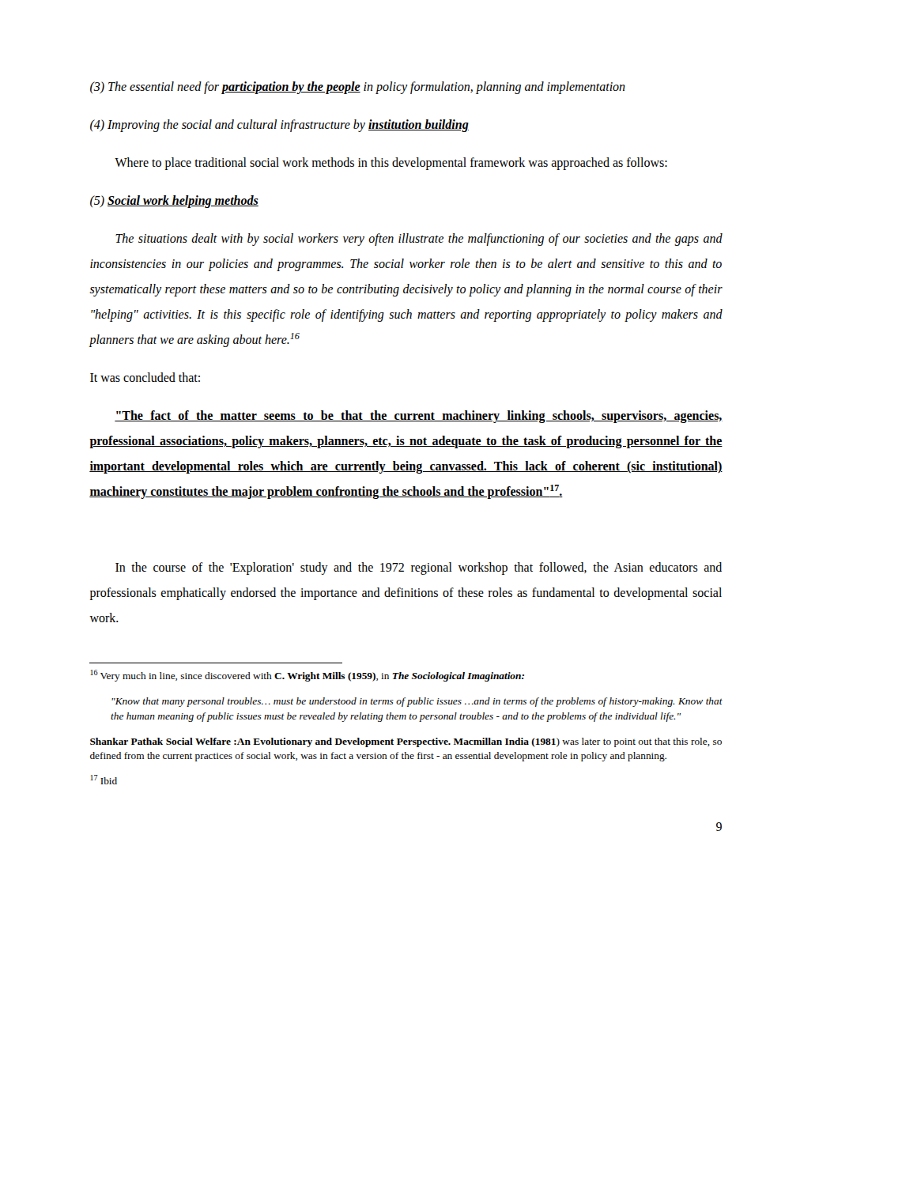(3) The essential need for participation by the people in policy formulation, planning and implementation
(4) Improving the social and cultural infrastructure by institution building
Where to place traditional social work methods in this developmental framework was approached as follows:
(5) Social work helping methods
The situations dealt with by social workers very often illustrate the malfunctioning of our societies and the gaps and inconsistencies in our policies and programmes. The social worker role then is to be alert and sensitive to this and to systematically report these matters and so to be contributing decisively to policy and planning in the normal course of their "helping" activities. It is this specific role of identifying such matters and reporting appropriately to policy makers and planners that we are asking about here.16
It was concluded that:
"The fact of the matter seems to be that the current machinery linking schools, supervisors, agencies, professional associations, policy makers, planners, etc, is not adequate to the task of producing personnel for the important developmental roles which are currently being canvassed. This lack of coherent (sic institutional) machinery constitutes the major problem confronting the schools and the profession"17.
In the course of the 'Exploration' study and the 1972 regional workshop that followed, the Asian educators and professionals emphatically endorsed the importance and definitions of these roles as fundamental to developmental social work.
16 Very much in line, since discovered with C. Wright Mills (1959), in The Sociological Imagination:
"Know that many personal troubles… must be understood in terms of public issues …and in terms of the problems of history-making. Know that the human meaning of public issues must be revealed by relating them to personal troubles - and to the problems of the individual life."
Shankar Pathak Social Welfare :An Evolutionary and Development Perspective. Macmillan India (1981) was later to point out that this role, so defined from the current practices of social work, was in fact a version of the first - an essential development role in policy and planning.
17 Ibid
9